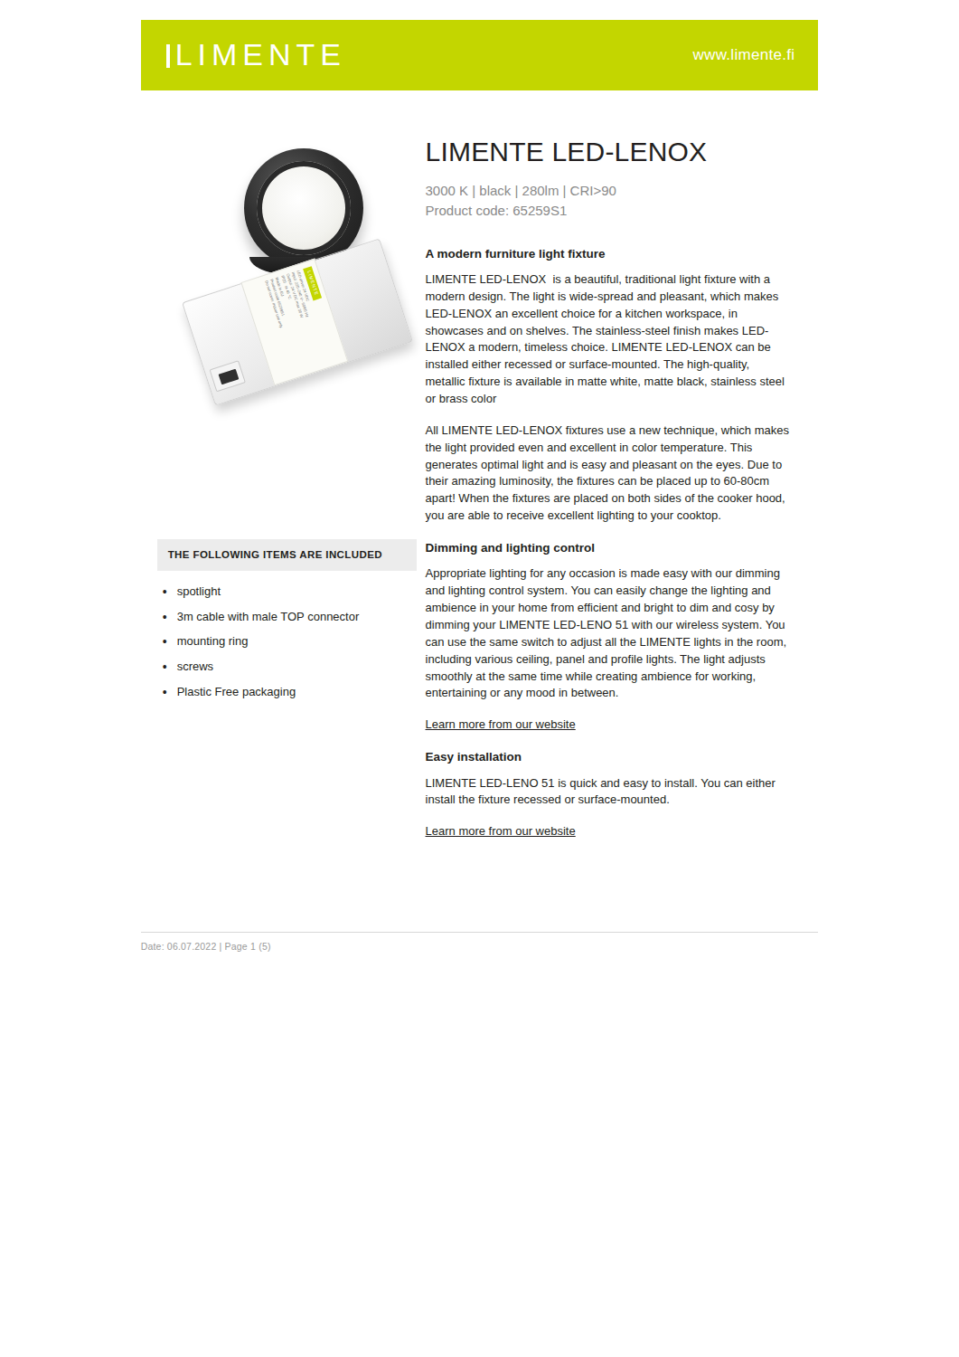LIMENTE
www.limente.fi
LIMENTE
LED driver 24 VDC
Input: 220–240 V~ 50/60 Hz
Output: 24 V DC max 30 W
IP20 ta 45 °C
Made in EU
Product code 65259S1
Do not cover. Indoor use only.
THE FOLLOWING ITEMS ARE INCLUDED
spotlight
3m cable with male TOP connector
mounting ring
screws
Plastic Free packaging
LIMENTE LED-LENOX
3000 K | black | 280lm | CRI>90
Product code: 65259S1
A modern furniture light fixture
LIMENTE LED-LENOX is a beautiful, traditional light fixture with a modern design. The light is wide-spread and pleasant, which makes LED-LENOX an excellent choice for a kitchen workspace, in showcases and on shelves. The stainless-steel finish makes LED-LENOX a modern, timeless choice. LIMENTE LED-LENOX can be installed either recessed or surface-mounted. The high-quality, metallic fixture is available in matte white, matte black, stainless steel or brass color
All LIMENTE LED-LENOX fixtures use a new technique, which makes the light provided even and excellent in color temperature. This generates optimal light and is easy and pleasant on the eyes. Due to their amazing luminosity, the fixtures can be placed up to 60-80cm apart! When the fixtures are placed on both sides of the cooker hood, you are able to receive excellent lighting to your cooktop.
Dimming and lighting control
Appropriate lighting for any occasion is made easy with our dimming and lighting control system. You can easily change the lighting and ambience in your home from efficient and bright to dim and cosy by dimming your LIMENTE LED-LENO 51 with our wireless system. You can use the same switch to adjust all the LIMENTE lights in the room, including various ceiling, panel and profile lights. The light adjusts smoothly at the same time while creating ambience for working, entertaining or any mood in between.
Learn more from our website
Easy installation
LIMENTE LED-LENO 51 is quick and easy to install. You can either install the fixture recessed or surface-mounted.
Learn more from our website
Date: 06.07.2022 | Page 1 (5)